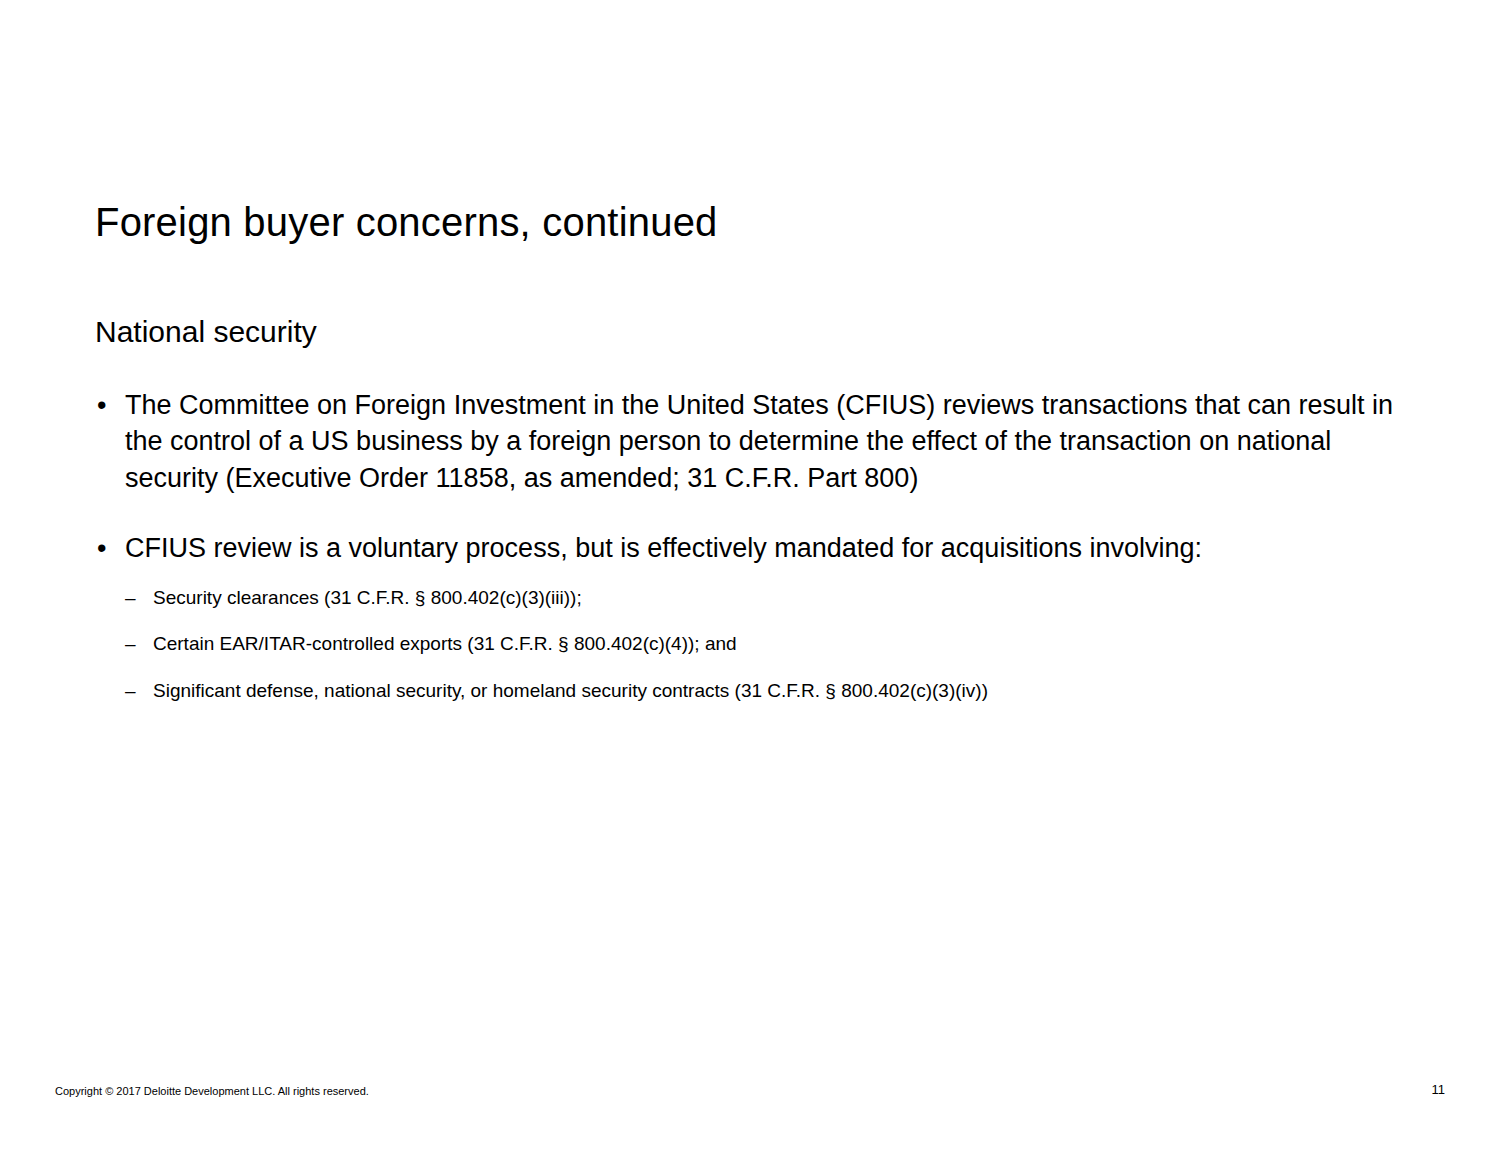Foreign buyer concerns, continued
National security
The Committee on Foreign Investment in the United States (CFIUS) reviews transactions that can result in the control of a US business by a foreign person to determine the effect of the transaction on national security (Executive Order 11858, as amended; 31 C.F.R. Part 800)
CFIUS review is a voluntary process, but is effectively mandated for acquisitions involving:
Security clearances (31 C.F.R. § 800.402(c)(3)(iii));
Certain EAR/ITAR-controlled exports (31 C.F.R. § 800.402(c)(4)); and
Significant defense, national security, or homeland security contracts (31 C.F.R. § 800.402(c)(3)(iv))
Copyright © 2017 Deloitte Development LLC. All rights reserved.
11